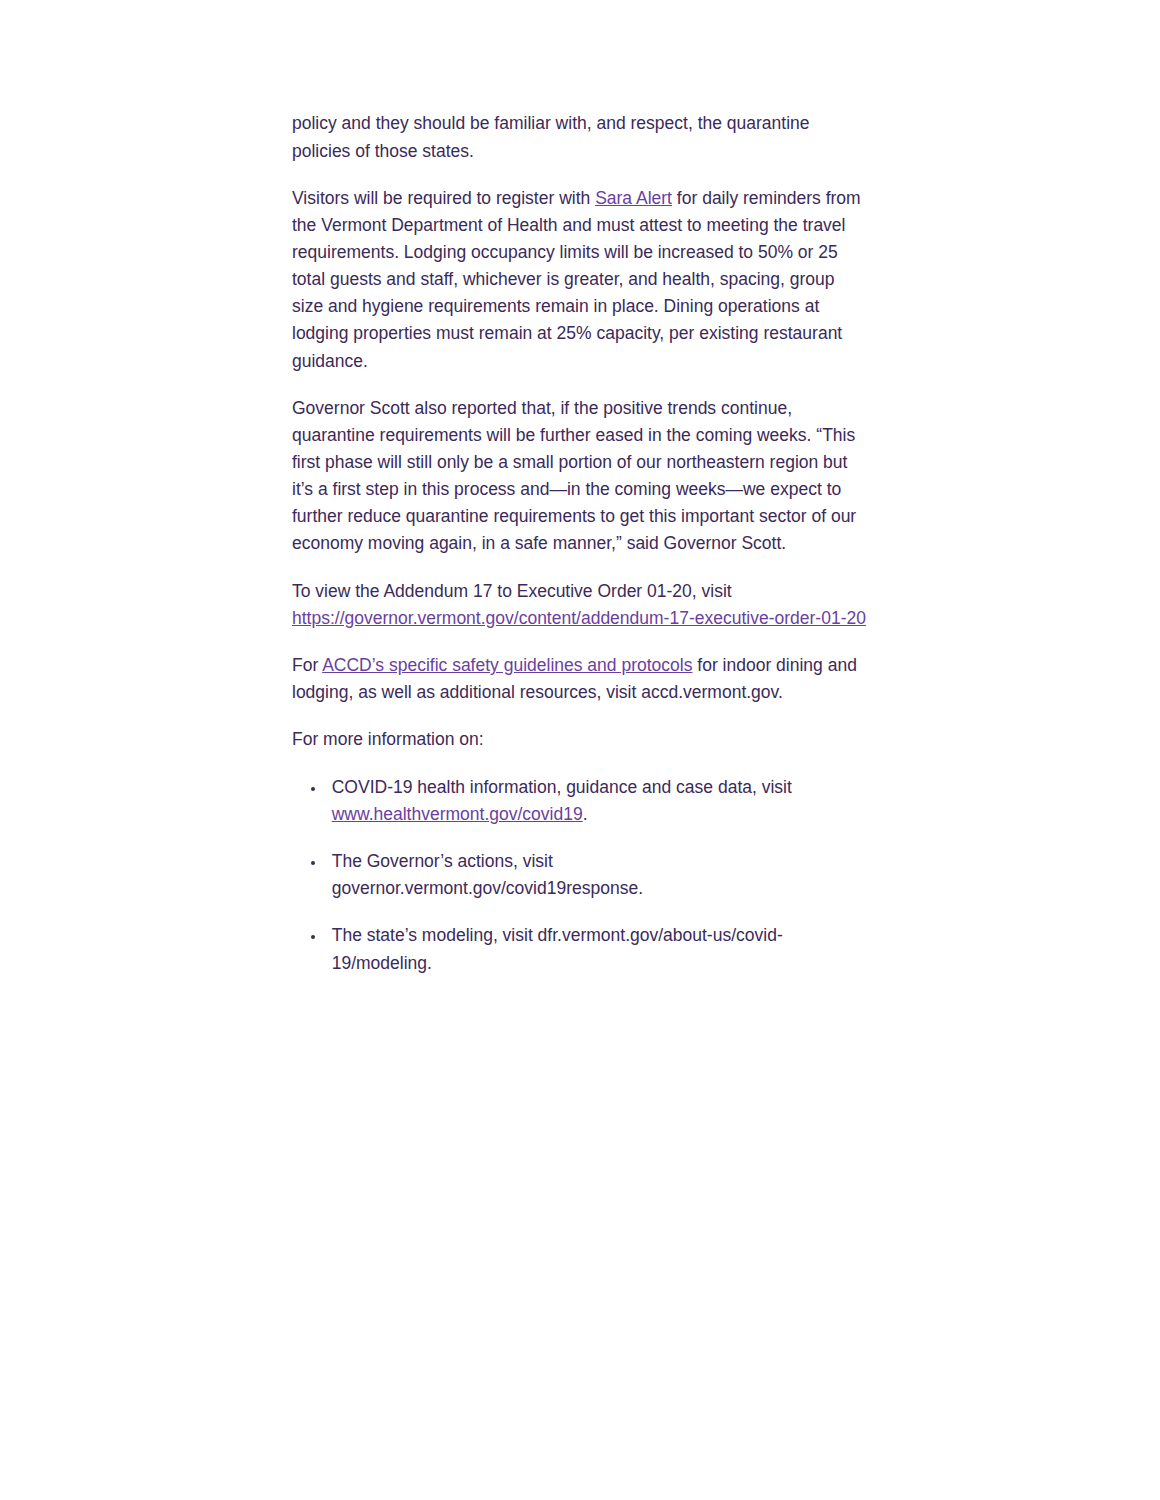policy and they should be familiar with, and respect, the quarantine policies of those states.
Visitors will be required to register with Sara Alert for daily reminders from the Vermont Department of Health and must attest to meeting the travel requirements. Lodging occupancy limits will be increased to 50% or 25 total guests and staff, whichever is greater, and health, spacing, group size and hygiene requirements remain in place. Dining operations at lodging properties must remain at 25% capacity, per existing restaurant guidance.
Governor Scott also reported that, if the positive trends continue, quarantine requirements will be further eased in the coming weeks. “This first phase will still only be a small portion of our northeastern region but it’s a first step in this process and—in the coming weeks—we expect to further reduce quarantine requirements to get this important sector of our economy moving again, in a safe manner,” said Governor Scott.
To view the Addendum 17 to Executive Order 01-20, visit https://governor.vermont.gov/content/addendum-17-executive-order-01-20
For ACCD’s specific safety guidelines and protocols for indoor dining and lodging, as well as additional resources, visit accd.vermont.gov.
For more information on:
COVID-19 health information, guidance and case data, visit www.healthvermont.gov/covid19.
The Governor’s actions, visit governor.vermont.gov/covid19response.
The state’s modeling, visit dfr.vermont.gov/about-us/covid-19/modeling.